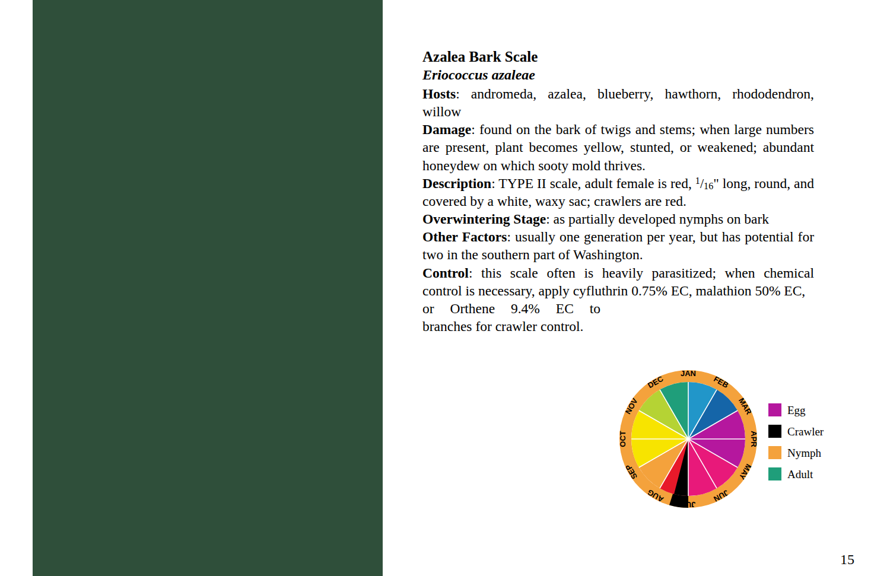Azalea Bark Scale
Eriococcus azaleae
Hosts: andromeda, azalea, blueberry, hawthorn, rhododendron, willow
Damage: found on the bark of twigs and stems; when large numbers are present, plant becomes yellow, stunted, or weakened; abundant honeydew on which sooty mold thrives.
Description: TYPE II scale, adult female is red, 1/16" long, round, and covered by a white, waxy sac; crawlers are red.
Overwintering Stage: as partially developed nymphs on bark
Other Factors: usually one generation per year, but has potential for two in the southern part of Washington.
Control: this scale often is heavily parasitized; when chemical control is necessary, apply cyfluthrin 0.75% EC, malathion 50% EC,
or Orthene 9.4% EC to branches for crawler control.
JAN FEB MAR APR MAY JUN JUL AUG SEP OCT NOV DEC
Egg
Crawler
Nymph
Adult
15